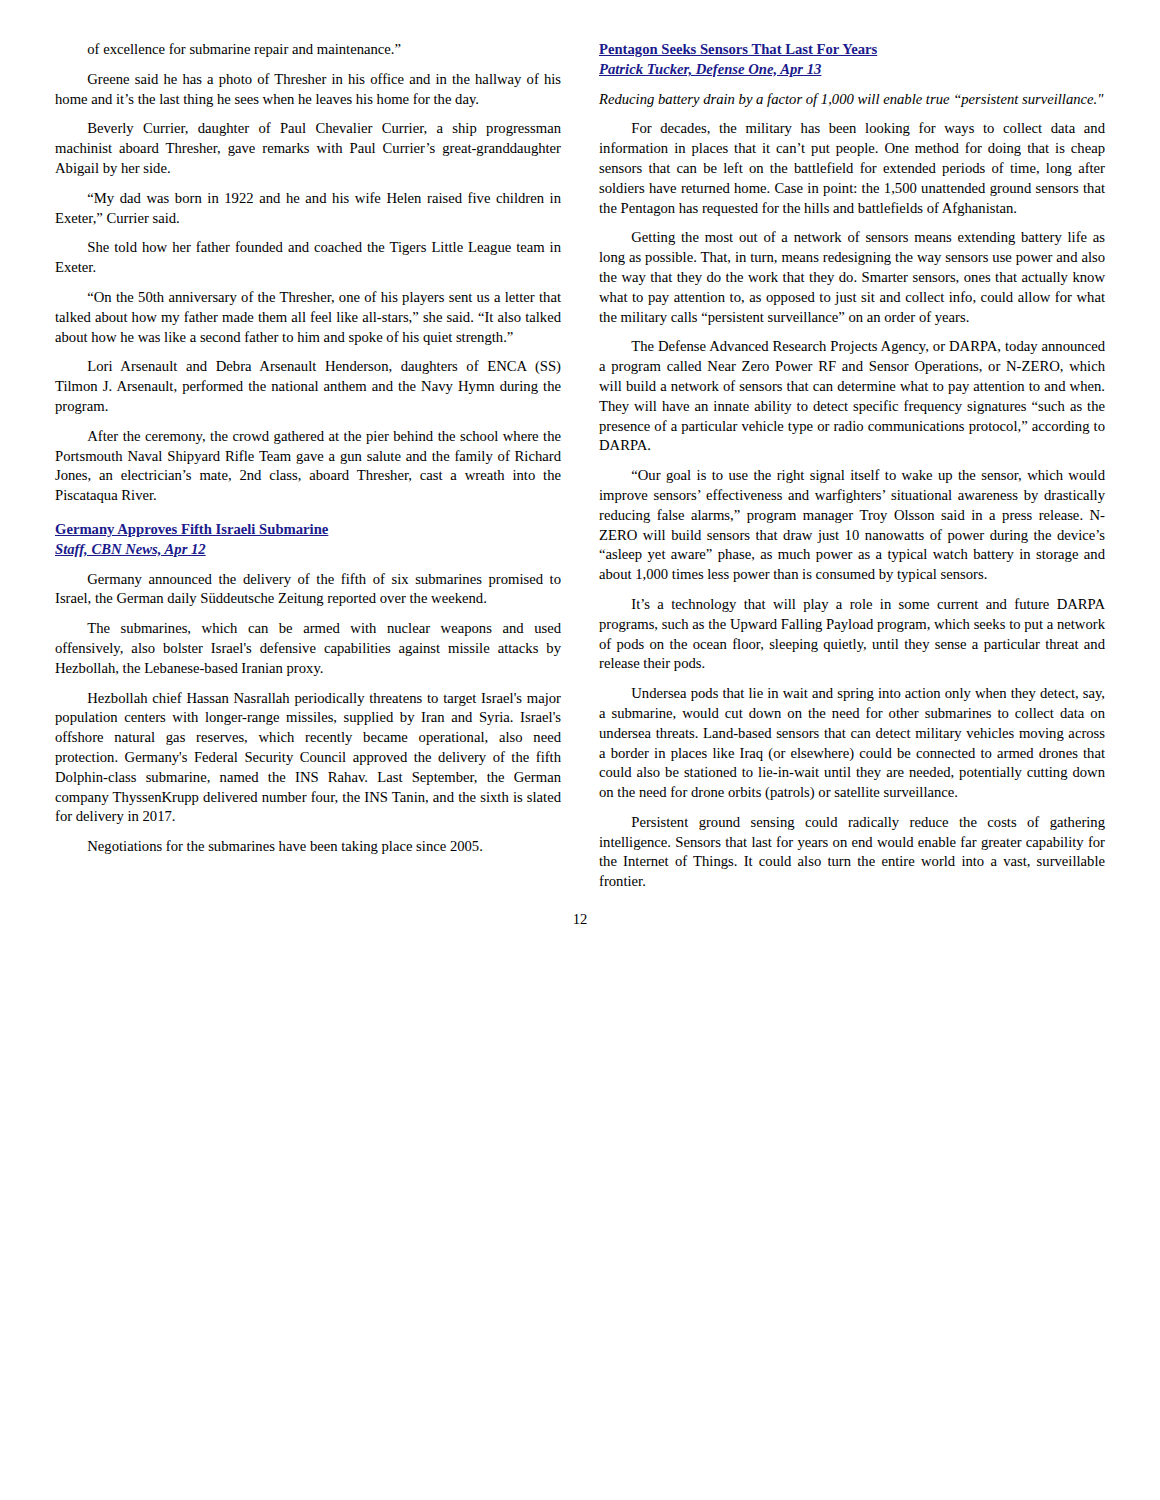of excellence for submarine repair and maintenance.”
Greene said he has a photo of Thresher in his office and in the hallway of his home and it’s the last thing he sees when he leaves his home for the day.
Beverly Currier, daughter of Paul Chevalier Currier, a ship progressman machinist aboard Thresher, gave remarks with Paul Currier’s great-granddaughter Abigail by her side.
“My dad was born in 1922 and he and his wife Helen raised five children in Exeter,” Currier said.
She told how her father founded and coached the Tigers Little League team in Exeter.
“On the 50th anniversary of the Thresher, one of his players sent us a letter that talked about how my father made them all feel like all-stars,” she said. “It also talked about how he was like a second father to him and spoke of his quiet strength.”
Lori Arsenault and Debra Arsenault Henderson, daughters of ENCA (SS) Tilmon J. Arsenault, performed the national anthem and the Navy Hymn during the program.
After the ceremony, the crowd gathered at the pier behind the school where the Portsmouth Naval Shipyard Rifle Team gave a gun salute and the family of Richard Jones, an electrician’s mate, 2nd class, aboard Thresher, cast a wreath into the Piscataqua River.
Germany Approves Fifth Israeli Submarine
Staff, CBN News, Apr 12
Germany announced the delivery of the fifth of six submarines promised to Israel, the German daily Süddeutsche Zeitung reported over the weekend.
The submarines, which can be armed with nuclear weapons and used offensively, also bolster Israel's defensive capabilities against missile attacks by Hezbollah, the Lebanese-based Iranian proxy.
Hezbollah chief Hassan Nasrallah periodically threatens to target Israel's major population centers with longer-range missiles, supplied by Iran and Syria. Israel's offshore natural gas reserves, which recently became operational, also need protection. Germany's Federal Security Council approved the delivery of the fifth Dolphin-class submarine, named the INS Rahav. Last September, the German company ThyssenKrupp delivered number four, the INS Tanin, and the sixth is slated for delivery in 2017.
Negotiations for the submarines have been taking place since 2005.
Pentagon Seeks Sensors That Last For Years
Patrick Tucker, Defense One, Apr 13
Reducing battery drain by a factor of 1,000 will enable true “persistent surveillance."
For decades, the military has been looking for ways to collect data and information in places that it can’t put people. One method for doing that is cheap sensors that can be left on the battlefield for extended periods of time, long after soldiers have returned home. Case in point: the 1,500 unattended ground sensors that the Pentagon has requested for the hills and battlefields of Afghanistan.
Getting the most out of a network of sensors means extending battery life as long as possible. That, in turn, means redesigning the way sensors use power and also the way that they do the work that they do. Smarter sensors, ones that actually know what to pay attention to, as opposed to just sit and collect info, could allow for what the military calls “persistent surveillance” on an order of years.
The Defense Advanced Research Projects Agency, or DARPA, today announced a program called Near Zero Power RF and Sensor Operations, or N-ZERO, which will build a network of sensors that can determine what to pay attention to and when. They will have an innate ability to detect specific frequency signatures “such as the presence of a particular vehicle type or radio communications protocol,” according to DARPA.
“Our goal is to use the right signal itself to wake up the sensor, which would improve sensors’ effectiveness and warfighters’ situational awareness by drastically reducing false alarms,” program manager Troy Olsson said in a press release. N-ZERO will build sensors that draw just 10 nanowatts of power during the device’s “asleep yet aware” phase, as much power as a typical watch battery in storage and about 1,000 times less power than is consumed by typical sensors.
It’s a technology that will play a role in some current and future DARPA programs, such as the Upward Falling Payload program, which seeks to put a network of pods on the ocean floor, sleeping quietly, until they sense a particular threat and release their pods.
Undersea pods that lie in wait and spring into action only when they detect, say, a submarine, would cut down on the need for other submarines to collect data on undersea threats. Land-based sensors that can detect military vehicles moving across a border in places like Iraq (or elsewhere) could be connected to armed drones that could also be stationed to lie-in-wait until they are needed, potentially cutting down on the need for drone orbits (patrols) or satellite surveillance.
Persistent ground sensing could radically reduce the costs of gathering intelligence. Sensors that last for years on end would enable far greater capability for the Internet of Things. It could also turn the entire world into a vast, surveillable frontier.
12